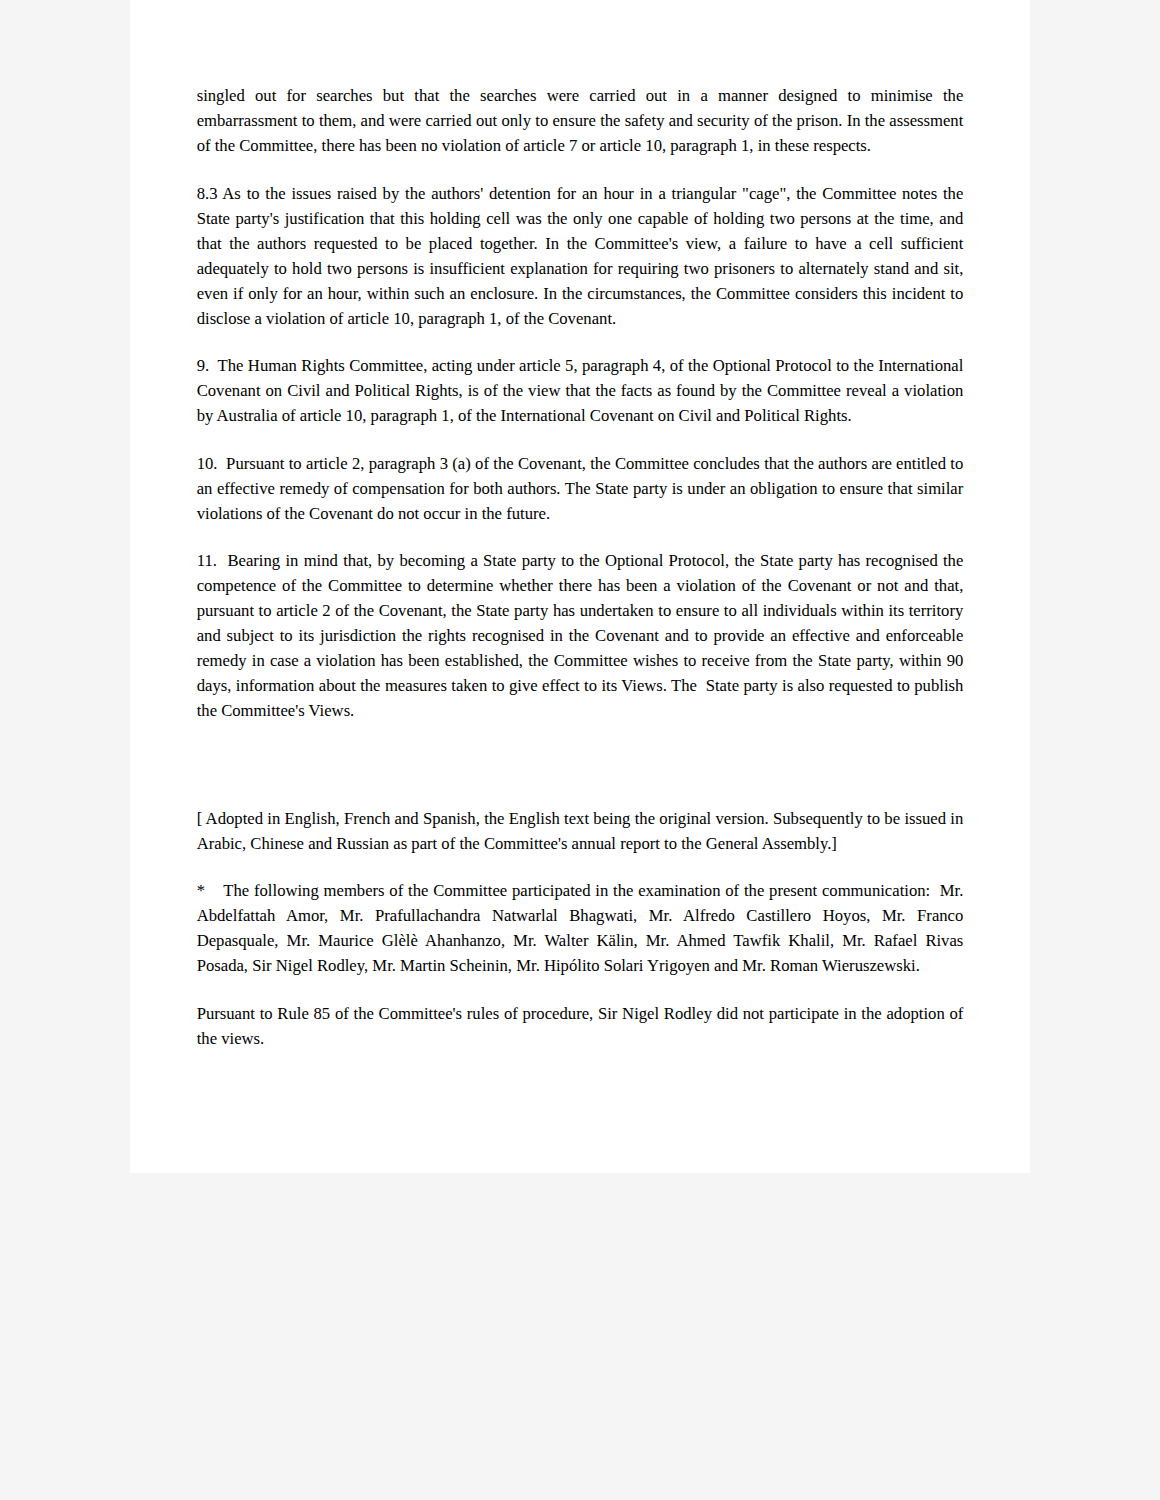singled out for searches but that the searches were carried out in a manner designed to minimise the embarrassment to them, and were carried out only to ensure the safety and security of the prison. In the assessment of the Committee, there has been no violation of article 7 or article 10, paragraph 1, in these respects.
8.3 As to the issues raised by the authors' detention for an hour in a triangular "cage", the Committee notes the State party's justification that this holding cell was the only one capable of holding two persons at the time, and that the authors requested to be placed together. In the Committee's view, a failure to have a cell sufficient adequately to hold two persons is insufficient explanation for requiring two prisoners to alternately stand and sit, even if only for an hour, within such an enclosure. In the circumstances, the Committee considers this incident to disclose a violation of article 10, paragraph 1, of the Covenant.
9. The Human Rights Committee, acting under article 5, paragraph 4, of the Optional Protocol to the International Covenant on Civil and Political Rights, is of the view that the facts as found by the Committee reveal a violation by Australia of article 10, paragraph 1, of the International Covenant on Civil and Political Rights.
10. Pursuant to article 2, paragraph 3 (a) of the Covenant, the Committee concludes that the authors are entitled to an effective remedy of compensation for both authors. The State party is under an obligation to ensure that similar violations of the Covenant do not occur in the future.
11. Bearing in mind that, by becoming a State party to the Optional Protocol, the State party has recognised the competence of the Committee to determine whether there has been a violation of the Covenant or not and that, pursuant to article 2 of the Covenant, the State party has undertaken to ensure to all individuals within its territory and subject to its jurisdiction the rights recognised in the Covenant and to provide an effective and enforceable remedy in case a violation has been established, the Committee wishes to receive from the State party, within 90 days, information about the measures taken to give effect to its Views. The State party is also requested to publish the Committee's Views.
[ Adopted in English, French and Spanish, the English text being the original version. Subsequently to be issued in Arabic, Chinese and Russian as part of the Committee's annual report to the General Assembly.]
*The following members of the Committee participated in the examination of the present communication: Mr. Abdelfattah Amor, Mr. Prafullachandra Natwarlal Bhagwati, Mr. Alfredo Castillero Hoyos, Mr. Franco Depasquale, Mr. Maurice Glèlè Ahanhanzo, Mr. Walter Kälin, Mr. Ahmed Tawfik Khalil, Mr. Rafael Rivas Posada, Sir Nigel Rodley, Mr. Martin Scheinin, Mr. Hipólito Solari Yrigoyen and Mr. Roman Wieruszewski.
Pursuant to Rule 85 of the Committee's rules of procedure, Sir Nigel Rodley did not participate in the adoption of the views.